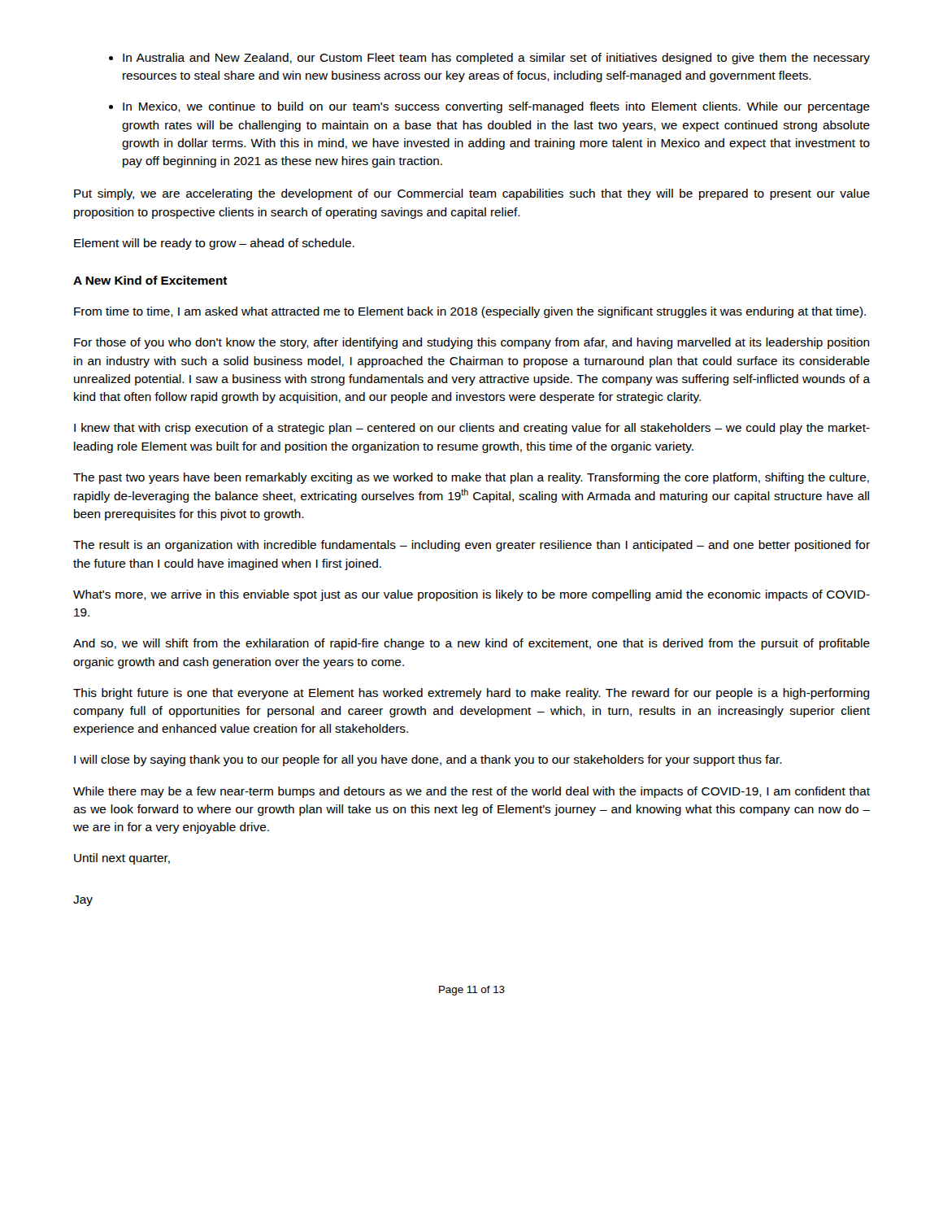In Australia and New Zealand, our Custom Fleet team has completed a similar set of initiatives designed to give them the necessary resources to steal share and win new business across our key areas of focus, including self-managed and government fleets.
In Mexico, we continue to build on our team's success converting self-managed fleets into Element clients. While our percentage growth rates will be challenging to maintain on a base that has doubled in the last two years, we expect continued strong absolute growth in dollar terms. With this in mind, we have invested in adding and training more talent in Mexico and expect that investment to pay off beginning in 2021 as these new hires gain traction.
Put simply, we are accelerating the development of our Commercial team capabilities such that they will be prepared to present our value proposition to prospective clients in search of operating savings and capital relief.
Element will be ready to grow – ahead of schedule.
A New Kind of Excitement
From time to time, I am asked what attracted me to Element back in 2018 (especially given the significant struggles it was enduring at that time).
For those of you who don't know the story, after identifying and studying this company from afar, and having marvelled at its leadership position in an industry with such a solid business model, I approached the Chairman to propose a turnaround plan that could surface its considerable unrealized potential. I saw a business with strong fundamentals and very attractive upside. The company was suffering self-inflicted wounds of a kind that often follow rapid growth by acquisition, and our people and investors were desperate for strategic clarity.
I knew that with crisp execution of a strategic plan – centered on our clients and creating value for all stakeholders – we could play the market-leading role Element was built for and position the organization to resume growth, this time of the organic variety.
The past two years have been remarkably exciting as we worked to make that plan a reality. Transforming the core platform, shifting the culture, rapidly de-leveraging the balance sheet, extricating ourselves from 19th Capital, scaling with Armada and maturing our capital structure have all been prerequisites for this pivot to growth.
The result is an organization with incredible fundamentals – including even greater resilience than I anticipated – and one better positioned for the future than I could have imagined when I first joined.
What's more, we arrive in this enviable spot just as our value proposition is likely to be more compelling amid the economic impacts of COVID-19.
And so, we will shift from the exhilaration of rapid-fire change to a new kind of excitement, one that is derived from the pursuit of profitable organic growth and cash generation over the years to come.
This bright future is one that everyone at Element has worked extremely hard to make reality. The reward for our people is a high-performing company full of opportunities for personal and career growth and development – which, in turn, results in an increasingly superior client experience and enhanced value creation for all stakeholders.
I will close by saying thank you to our people for all you have done, and a thank you to our stakeholders for your support thus far.
While there may be a few near-term bumps and detours as we and the rest of the world deal with the impacts of COVID-19, I am confident that as we look forward to where our growth plan will take us on this next leg of Element's journey – and knowing what this company can now do – we are in for a very enjoyable drive.
Until next quarter,
Jay
Page 11 of 13